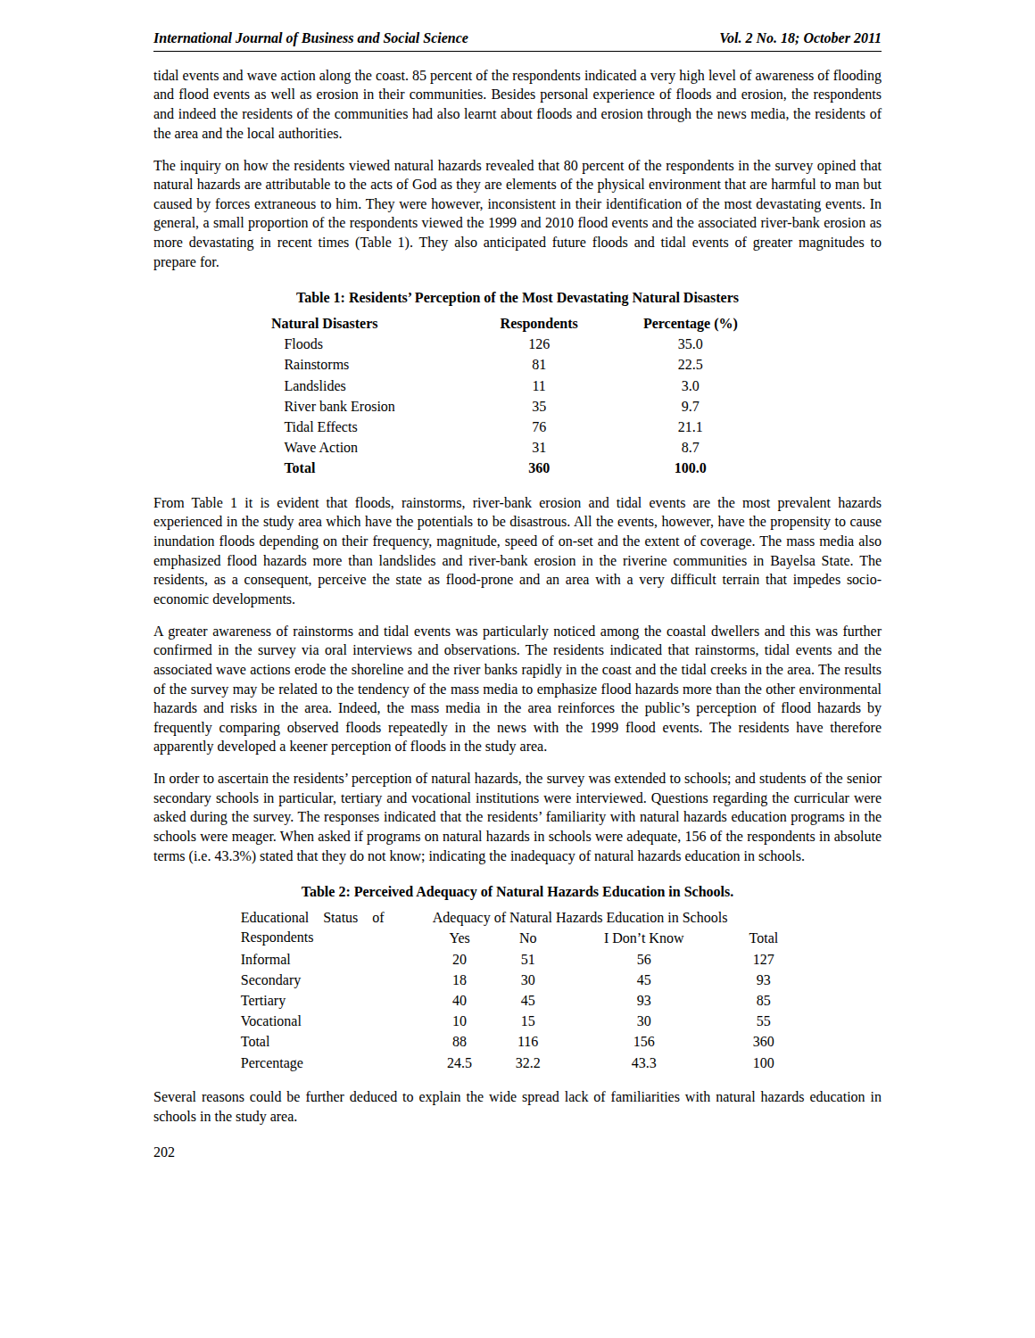International Journal of Business and Social Science
Vol. 2 No. 18; October 2011
tidal events and wave action along the coast. 85 percent of the respondents indicated a very high level of awareness of flooding and flood events as well as erosion in their communities. Besides personal experience of floods and erosion, the respondents and indeed the residents of the communities had also learnt about floods and erosion through the news media, the residents of the area and the local authorities.
The inquiry on how the residents viewed natural hazards revealed that 80 percent of the respondents in the survey opined that natural hazards are attributable to the acts of God as they are elements of the physical environment that are harmful to man but caused by forces extraneous to him. They were however, inconsistent in their identification of the most devastating events. In general, a small proportion of the respondents viewed the 1999 and 2010 flood events and the associated river-bank erosion as more devastating in recent times (Table 1). They also anticipated future floods and tidal events of greater magnitudes to prepare for.
Table 1: Residents’ Perception of the Most Devastating Natural Disasters
| Natural Disasters | Respondents | Percentage (%) |
| --- | --- | --- |
| Floods | 126 | 35.0 |
| Rainstorms | 81 | 22.5 |
| Landslides | 11 | 3.0 |
| River bank Erosion | 35 | 9.7 |
| Tidal Effects | 76 | 21.1 |
| Wave Action | 31 | 8.7 |
| Total | 360 | 100.0 |
From Table 1 it is evident that floods, rainstorms, river-bank erosion and tidal events are the most prevalent hazards experienced in the study area which have the potentials to be disastrous. All the events, however, have the propensity to cause inundation floods depending on their frequency, magnitude, speed of on-set and the extent of coverage. The mass media also emphasized flood hazards more than landslides and river-bank erosion in the riverine communities in Bayelsa State. The residents, as a consequent, perceive the state as flood-prone and an area with a very difficult terrain that impedes socio-economic developments.
A greater awareness of rainstorms and tidal events was particularly noticed among the coastal dwellers and this was further confirmed in the survey via oral interviews and observations. The residents indicated that rainstorms, tidal events and the associated wave actions erode the shoreline and the river banks rapidly in the coast and the tidal creeks in the area. The results of the survey may be related to the tendency of the mass media to emphasize flood hazards more than the other environmental hazards and risks in the area. Indeed, the mass media in the area reinforces the public’s perception of flood hazards by frequently comparing observed floods repeatedly in the news with the 1999 flood events. The residents have therefore apparently developed a keener perception of floods in the study area.
In order to ascertain the residents’ perception of natural hazards, the survey was extended to schools; and students of the senior secondary schools in particular, tertiary and vocational institutions were interviewed. Questions regarding the curricular were asked during the survey. The responses indicated that the residents’ familiarity with natural hazards education programs in the schools were meager. When asked if programs on natural hazards in schools were adequate, 156 of the respondents in absolute terms (i.e. 43.3%) stated that they do not know; indicating the inadequacy of natural hazards education in schools.
Table 2: Perceived Adequacy of Natural Hazards Education in Schools.
| Educational Status of Respondents | Adequacy of Natural Hazards Education in Schools |
| Yes | No | I Don’t Know | Total |
| Informal | 20 | 51 | 56 | 127 |
| Secondary | 18 | 30 | 45 | 93 |
| Tertiary | 40 | 45 | 93 | 85 |
| Vocational | 10 | 15 | 30 | 55 |
| Total | 88 | 116 | 156 | 360 |
| Percentage | 24.5 | 32.2 | 43.3 | 100 |
Several reasons could be further deduced to explain the wide spread lack of familiarities with natural hazards education in schools in the study area.
202